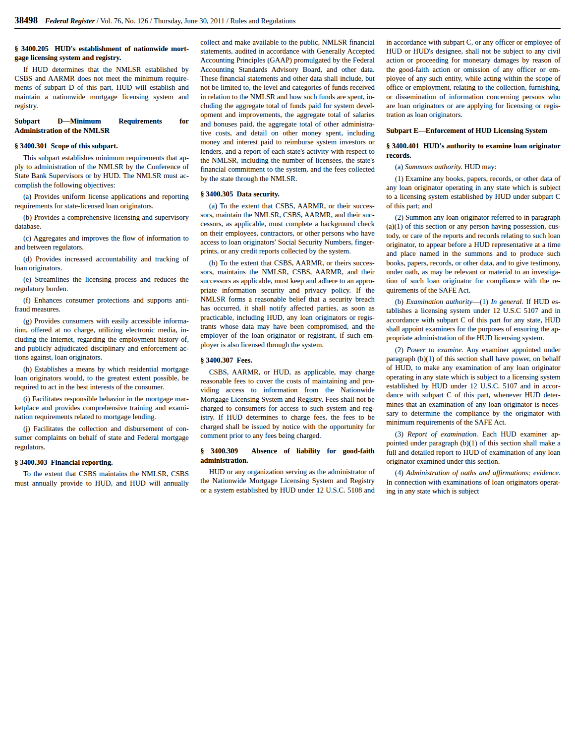38498 Federal Register / Vol. 76, No. 126 / Thursday, June 30, 2011 / Rules and Regulations
§ 3400.205 HUD's establishment of nationwide mortgage licensing system and registry.
If HUD determines that the NMLSR established by CSBS and AARMR does not meet the minimum requirements of subpart D of this part, HUD will establish and maintain a nationwide mortgage licensing system and registry.
Subpart D—Minimum Requirements for Administration of the NMLSR
§ 3400.301 Scope of this subpart.
This subpart establishes minimum requirements that apply to administration of the NMLSR by the Conference of State Bank Supervisors or by HUD. The NMLSR must accomplish the following objectives:
(a) Provides uniform license applications and reporting requirements for state-licensed loan originators.
(b) Provides a comprehensive licensing and supervisory database.
(c) Aggregates and improves the flow of information to and between regulators.
(d) Provides increased accountability and tracking of loan originators.
(e) Streamlines the licensing process and reduces the regulatory burden.
(f) Enhances consumer protections and supports anti-fraud measures.
(g) Provides consumers with easily accessible information, offered at no charge, utilizing electronic media, including the Internet, regarding the employment history of, and publicly adjudicated disciplinary and enforcement actions against, loan originators.
(h) Establishes a means by which residential mortgage loan originators would, to the greatest extent possible, be required to act in the best interests of the consumer.
(i) Facilitates responsible behavior in the mortgage marketplace and provides comprehensive training and examination requirements related to mortgage lending.
(j) Facilitates the collection and disbursement of consumer complaints on behalf of state and Federal mortgage regulators.
§ 3400.303 Financial reporting.
To the extent that CSBS maintains the NMLSR, CSBS must annually provide to HUD, and HUD will annually collect and make available to the public, NMLSR financial statements, audited in accordance with Generally Accepted Accounting Principles (GAAP) promulgated by the Federal Accounting Standards Advisory Board, and other data. These financial statements and other data shall include, but not be limited to, the level and categories of funds received in relation to the NMLSR and how such funds are spent, including the aggregate total of funds paid for system development and improvements, the aggregate total of salaries and bonuses paid, the aggregate total of other administrative costs, and detail on other money spent, including money and interest paid to reimburse system investors or lenders, and a report of each state's activity with respect to the NMLSR, including the number of licensees, the state's financial commitment to the system, and the fees collected by the state through the NMLSR.
§ 3400.305 Data security.
(a) To the extent that CSBS, AARMR, or their successors, maintain the NMLSR, CSBS, AARMR, and their successors, as applicable, must complete a background check on their employees, contractors, or other persons who have access to loan originators' Social Security Numbers, fingerprints, or any credit reports collected by the system.
(b) To the extent that CSBS, AARMR, or theirs successors, maintains the NMLSR, CSBS, AARMR, and their successors as applicable, must keep and adhere to an appropriate information security and privacy policy. If the NMLSR forms a reasonable belief that a security breach has occurred, it shall notify affected parties, as soon as practicable, including HUD, any loan originators or registrants whose data may have been compromised, and the employer of the loan originator or registrant, if such employer is also licensed through the system.
§ 3400.307 Fees.
CSBS, AARMR, or HUD, as applicable, may charge reasonable fees to cover the costs of maintaining and providing access to information from the Nationwide Mortgage Licensing System and Registry. Fees shall not be charged to consumers for access to such system and registry. If HUD determines to charge fees, the fees to be charged shall be issued by notice with the opportunity for comment prior to any fees being charged.
§ 3400.309 Absence of liability for good-faith administration.
HUD or any organization serving as the administrator of the Nationwide Mortgage Licensing System and Registry or a system established by HUD under 12 U.S.C. 5108 and in accordance with subpart C, or any officer or employee of HUD or HUD's designee, shall not be subject to any civil action or proceeding for monetary damages by reason of the good-faith action or omission of any officer or employee of any such entity, while acting within the scope of office or employment, relating to the collection, furnishing, or dissemination of information concerning persons who are loan originators or are applying for licensing or registration as loan originators.
Subpart E—Enforcement of HUD Licensing System
§ 3400.401 HUD's authority to examine loan originator records.
(a) Summons authority. HUD may:
(1) Examine any books, papers, records, or other data of any loan originator operating in any state which is subject to a licensing system established by HUD under subpart C of this part; and
(2) Summon any loan originator referred to in paragraph (a)(1) of this section or any person having possession, custody, or care of the reports and records relating to such loan originator, to appear before a HUD representative at a time and place named in the summons and to produce such books, papers, records, or other data, and to give testimony, under oath, as may be relevant or material to an investigation of such loan originator for compliance with the requirements of the SAFE Act.
(b) Examination authority—(1) In general. If HUD establishes a licensing system under 12 U.S.C 5107 and in accordance with subpart C of this part for any state, HUD shall appoint examiners for the purposes of ensuring the appropriate administration of the HUD licensing system.
(2) Power to examine. Any examiner appointed under paragraph (b)(1) of this section shall have power, on behalf of HUD, to make any examination of any loan originator operating in any state which is subject to a licensing system established by HUD under 12 U.S.C. 5107 and in accordance with subpart C of this part, whenever HUD determines that an examination of any loan originator is necessary to determine the compliance by the originator with minimum requirements of the SAFE Act.
(3) Report of examination. Each HUD examiner appointed under paragraph (b)(1) of this section shall make a full and detailed report to HUD of examination of any loan originator examined under this section.
(4) Administration of oaths and affirmations; evidence. In connection with examinations of loan originators operating in any state which is subject